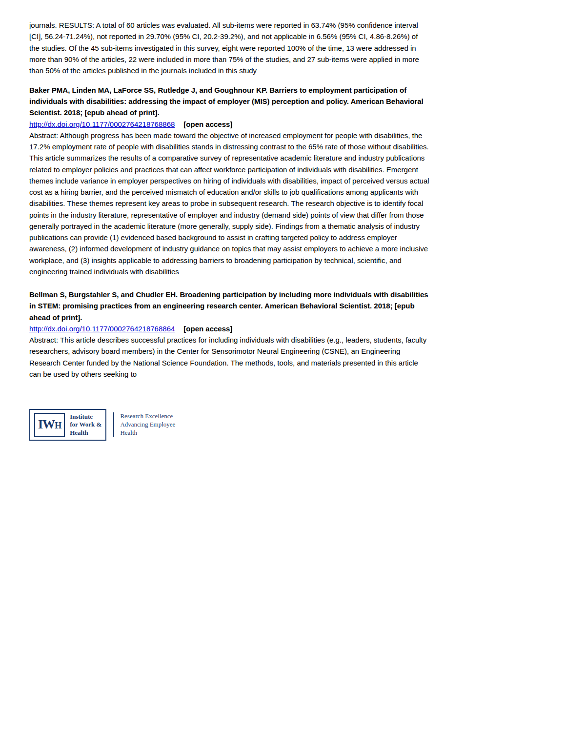journals. RESULTS: A total of 60 articles was evaluated. All sub-items were reported in 63.74% (95% confidence interval [CI], 56.24-71.24%), not reported in 29.70% (95% CI, 20.2-39.2%), and not applicable in 6.56% (95% CI, 4.86-8.26%) of the studies. Of the 45 sub-items investigated in this survey, eight were reported 100% of the time, 13 were addressed in more than 90% of the articles, 22 were included in more than 75% of the studies, and 27 sub-items were applied in more than 50% of the articles published in the journals included in this study
Baker PMA, Linden MA, LaForce SS, Rutledge J, and Goughnour KP. Barriers to employment participation of individuals with disabilities: addressing the impact of employer (MIS) perception and policy. American Behavioral Scientist. 2018; [epub ahead of print].
http://dx.doi.org/10.1177/0002764218768868[open access]
Abstract: Although progress has been made toward the objective of increased employment for people with disabilities, the 17.2% employment rate of people with disabilities stands in distressing contrast to the 65% rate of those without disabilities. This article summarizes the results of a comparative survey of representative academic literature and industry publications related to employer policies and practices that can affect workforce participation of individuals with disabilities. Emergent themes include variance in employer perspectives on hiring of individuals with disabilities, impact of perceived versus actual cost as a hiring barrier, and the perceived mismatch of education and/or skills to job qualifications among applicants with disabilities. These themes represent key areas to probe in subsequent research. The research objective is to identify focal points in the industry literature, representative of employer and industry (demand side) points of view that differ from those generally portrayed in the academic literature (more generally, supply side). Findings from a thematic analysis of industry publications can provide (1) evidenced based background to assist in crafting targeted policy to address employer awareness, (2) informed development of industry guidance on topics that may assist employers to achieve a more inclusive workplace, and (3) insights applicable to addressing barriers to broadening participation by technical, scientific, and engineering trained individuals with disabilities
Bellman S, Burgstahler S, and Chudler EH. Broadening participation by including more individuals with disabilities in STEM: promising practices from an engineering research center. American Behavioral Scientist. 2018; [epub ahead of print].
http://dx.doi.org/10.1177/0002764218768864[open access]
Abstract: This article describes successful practices for including individuals with disabilities (e.g., leaders, students, faculty researchers, advisory board members) in the Center for Sensorimotor Neural Engineering (CSNE), an Engineering Research Center funded by the National Science Foundation. The methods, tools, and materials presented in this article can be used by others seeking to
IWH Institute
for Work &
Health
Research Excellence
Advancing Employee
Health